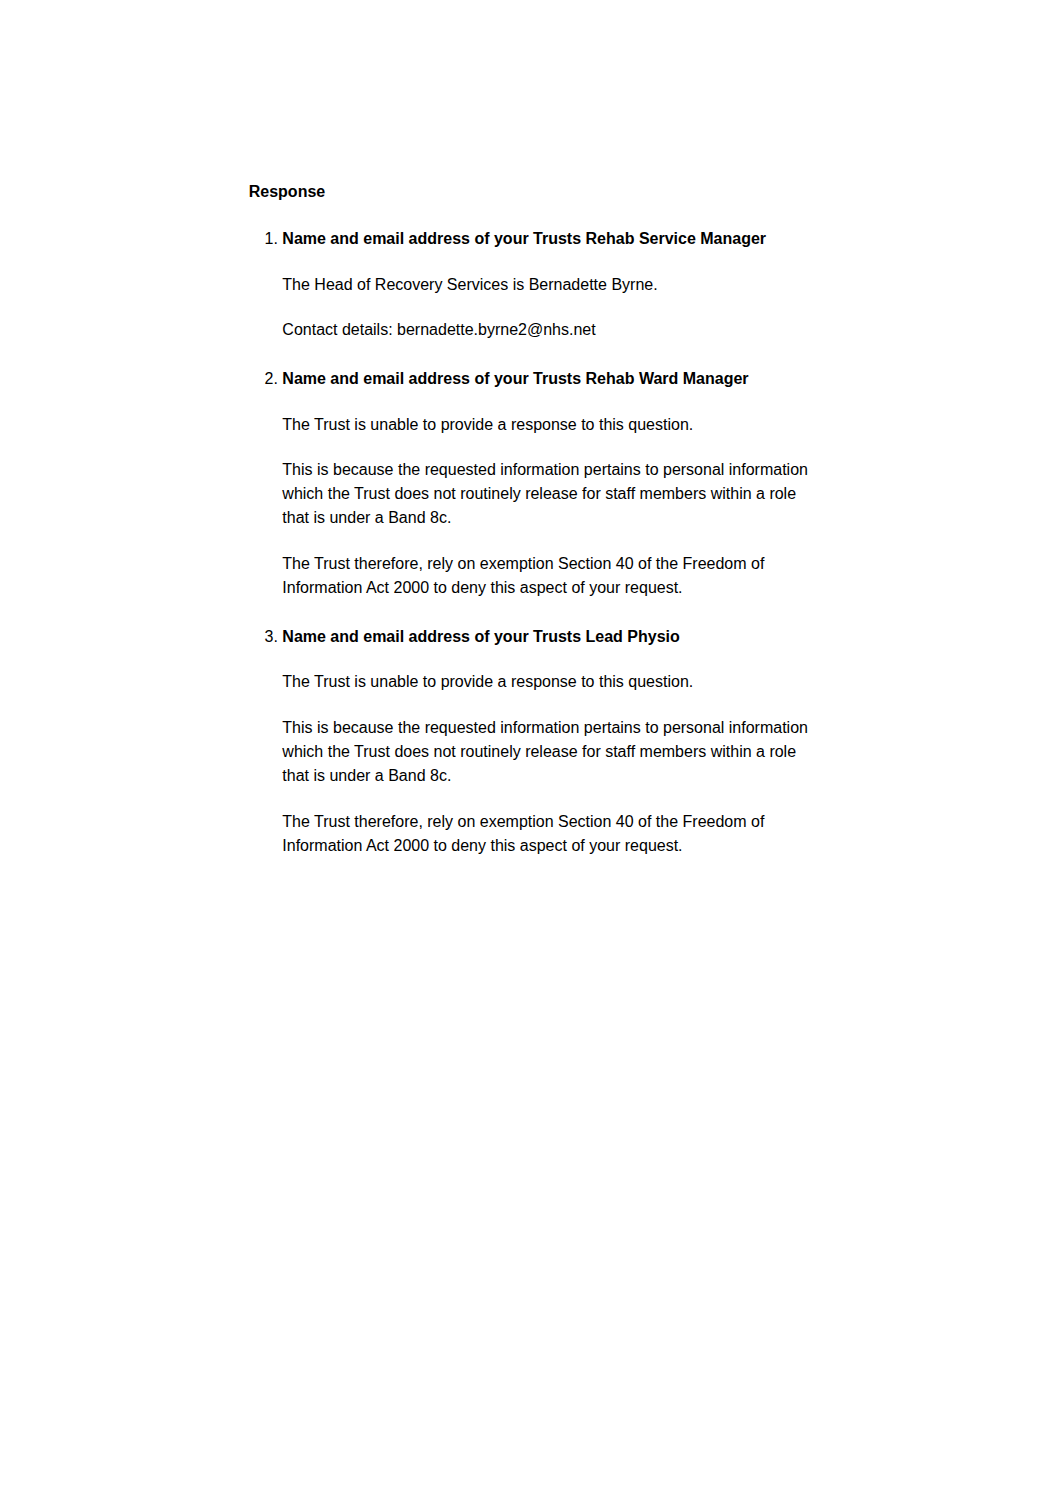Response
Name and email address of your Trusts Rehab Service Manager
The Head of Recovery Services is Bernadette Byrne.
Contact details: bernadette.byrne2@nhs.net
Name and email address of your Trusts Rehab Ward Manager
The Trust is unable to provide a response to this question.
This is because the requested information pertains to personal information which the Trust does not routinely release for staff members within a role that is under a Band 8c.
The Trust therefore, rely on exemption Section 40 of the Freedom of Information Act 2000 to deny this aspect of your request.
Name and email address of your Trusts Lead Physio
The Trust is unable to provide a response to this question.
This is because the requested information pertains to personal information which the Trust does not routinely release for staff members within a role that is under a Band 8c.
The Trust therefore, rely on exemption Section 40 of the Freedom of Information Act 2000 to deny this aspect of your request.